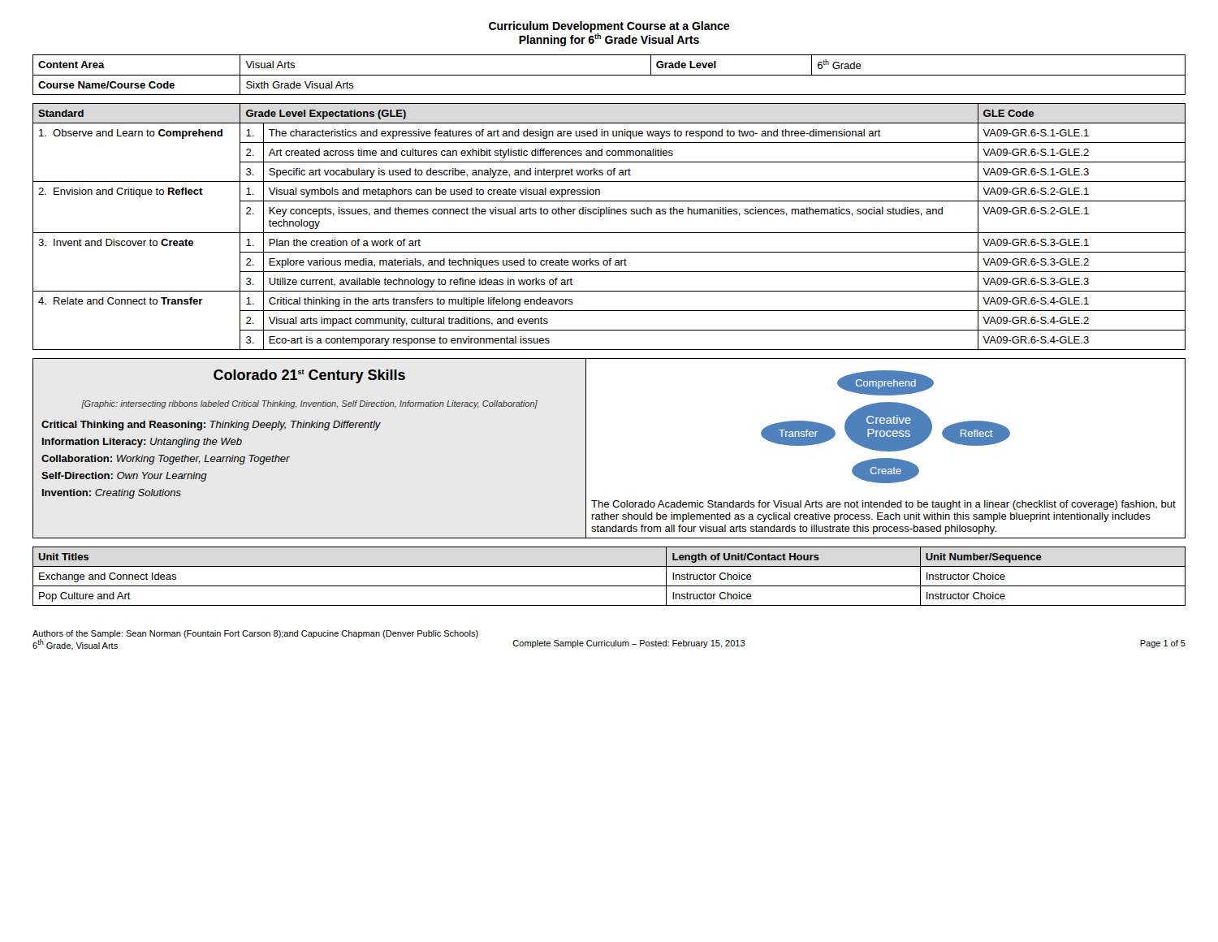Curriculum Development Course at a Glance
Planning for 6th Grade Visual Arts
| Content Area | Visual Arts | Grade Level | 6 th Grade |
| Course Name/Course Code | Sixth Grade Visual Arts |
| Standard | Grade Level Expectations (GLE) | GLE Code |
| 1. Observe and Learn to Comprehend | 1. | The characteristics and expressive features of art and design are used in unique ways to respond to two- and three-dimensional art | VA09-GR.6-S.1-GLE.1 |
| 2. | Art created across time and cultures can exhibit stylistic differences and commonalities | VA09-GR.6-S.1-GLE.2 |
| 3. | Specific art vocabulary is used to describe, analyze, and interpret works of art | VA09-GR.6-S.1-GLE.3 |
| 2. Envision and Critique to Reflect | 1. | Visual symbols and metaphors can be used to create visual expression | VA09-GR.6-S.2-GLE.1 |
| 2. | Key concepts, issues, and themes connect the visual arts to other disciplines such as the humanities, sciences, mathematics, social studies, and technology | VA09-GR.6-S.2-GLE.1 |
| 3. Invent and Discover to Create | 1. | Plan the creation of a work of art | VA09-GR.6-S.3-GLE.1 |
| 2. | Explore various media, materials, and techniques used to create works of art | VA09-GR.6-S.3-GLE.2 |
| 3. | Utilize current, available technology to refine ideas in works of art | VA09-GR.6-S.3-GLE.3 |
| 4. Relate and Connect to Transfer | 1. | Critical thinking in the arts transfers to multiple lifelong endeavors | VA09-GR.6-S.4-GLE.1 |
| 2. | Visual arts impact community, cultural traditions, and events | VA09-GR.6-S.4-GLE.2 |
| 3. | Eco-art is a contemporary response to environmental issues | VA09-GR.6-S.4-GLE.3 |
| Colorado 21 st Century Skills [Graphic: intersecting ribbons labeled Critical Thinking, Invention, Self Direction, Information Literacy, Collaboration] Critical Thinking and Reasoning: Thinking Deeply, Thinking Differently Information Literacy: Untangling the Web Collaboration: Working Together, Learning Together Self-Direction: Own Your Learning Invention: Creating Solutions | Comprehend Transfer Creative Process Reflect Create The Colorado Academic Standards for Visual Arts are not intended to be taught in a linear (checklist of coverage) fashion, but rather should be implemented as a cyclical creative process. Each unit within this sample blueprint intentionally includes standards from all four visual arts standards to illustrate this process-based philosophy. |
| Unit Titles | Length of Unit/Contact Hours | Unit Number/Sequence |
| Exchange and Connect Ideas | Instructor Choice | Instructor Choice |
| Pop Culture and Art | Instructor Choice | Instructor Choice |
Authors of the Sample: Sean Norman (Fountain Fort Carson 8);and Capucine Chapman (Denver Public Schools)
6th Grade, Visual Arts Complete Sample Curriculum – Posted: February 15, 2013 Page 1 of 5